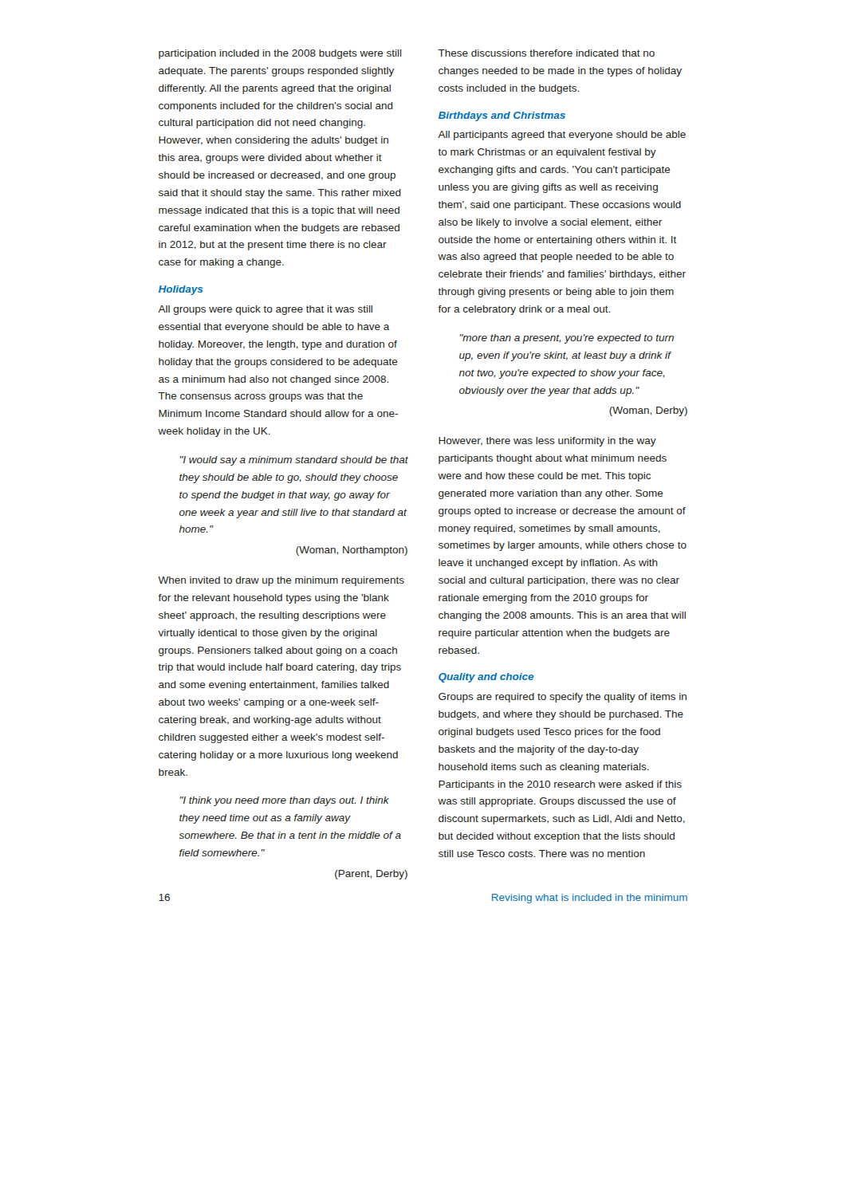participation included in the 2008 budgets were still adequate. The parents' groups responded slightly differently. All the parents agreed that the original components included for the children's social and cultural participation did not need changing. However, when considering the adults' budget in this area, groups were divided about whether it should be increased or decreased, and one group said that it should stay the same. This rather mixed message indicated that this is a topic that will need careful examination when the budgets are rebased in 2012, but at the present time there is no clear case for making a change.
Holidays
All groups were quick to agree that it was still essential that everyone should be able to have a holiday. Moreover, the length, type and duration of holiday that the groups considered to be adequate as a minimum had also not changed since 2008. The consensus across groups was that the Minimum Income Standard should allow for a one-week holiday in the UK.
"I would say a minimum standard should be that they should be able to go, should they choose to spend the budget in that way, go away for one week a year and still live to that standard at home."
(Woman, Northampton)
When invited to draw up the minimum requirements for the relevant household types using the 'blank sheet' approach, the resulting descriptions were virtually identical to those given by the original groups. Pensioners talked about going on a coach trip that would include half board catering, day trips and some evening entertainment, families talked about two weeks' camping or a one-week self-catering break, and working-age adults without children suggested either a week's modest self-catering holiday or a more luxurious long weekend break.
"I think you need more than days out. I think they need time out as a family away somewhere. Be that in a tent in the middle of a field somewhere."
(Parent, Derby)
These discussions therefore indicated that no changes needed to be made in the types of holiday costs included in the budgets.
Birthdays and Christmas
All participants agreed that everyone should be able to mark Christmas or an equivalent festival by exchanging gifts and cards. 'You can't participate unless you are giving gifts as well as receiving them', said one participant. These occasions would also be likely to involve a social element, either outside the home or entertaining others within it. It was also agreed that people needed to be able to celebrate their friends' and families' birthdays, either through giving presents or being able to join them for a celebratory drink or a meal out.
"more than a present, you're expected to turn up, even if you're skint, at least buy a drink if not two, you're expected to show your face, obviously over the year that adds up."
(Woman, Derby)
However, there was less uniformity in the way participants thought about what minimum needs were and how these could be met. This topic generated more variation than any other. Some groups opted to increase or decrease the amount of money required, sometimes by small amounts, sometimes by larger amounts, while others chose to leave it unchanged except by inflation. As with social and cultural participation, there was no clear rationale emerging from the 2010 groups for changing the 2008 amounts. This is an area that will require particular attention when the budgets are rebased.
Quality and choice
Groups are required to specify the quality of items in budgets, and where they should be purchased. The original budgets used Tesco prices for the food baskets and the majority of the day-to-day household items such as cleaning materials. Participants in the 2010 research were asked if this was still appropriate. Groups discussed the use of discount supermarkets, such as Lidl, Aldi and Netto, but decided without exception that the lists should still use Tesco costs. There was no mention
16 Revising what is included in the minimum